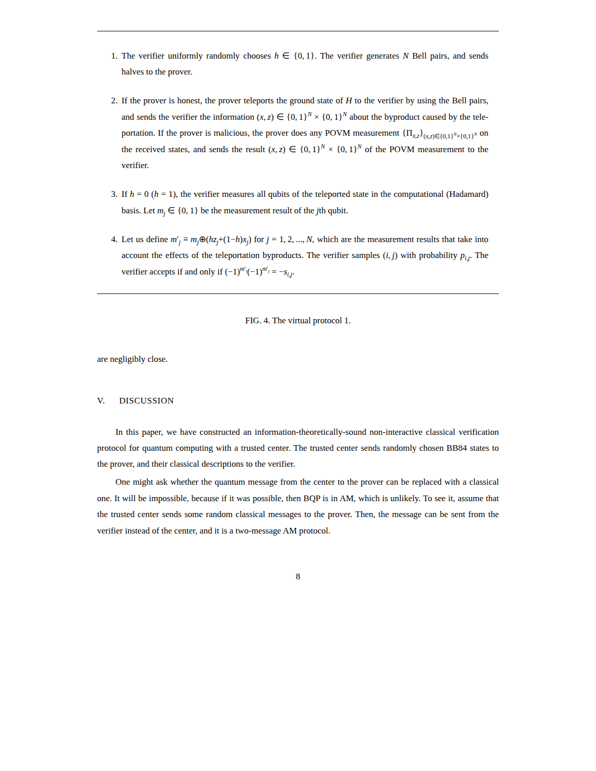The verifier uniformly randomly chooses h ∈ {0, 1}. The verifier generates N Bell pairs, and sends halves to the prover.
If the prover is honest, the prover teleports the ground state of H to the verifier by using the Bell pairs, and sends the verifier the information (x, z) ∈ {0, 1}N × {0, 1}N about the byproduct caused by the teleportation. If the prover is malicious, the prover does any POVM measurement {Πx,z}(x,z)∈{0,1}N×{0,1}N on the received states, and sends the result (x, z) ∈ {0, 1}N × {0, 1}N of the POVM measurement to the verifier.
If h = 0 (h = 1), the verifier measures all qubits of the teleported state in the computational (Hadamard) basis. Let mj ∈ {0, 1} be the measurement result of the jth qubit.
Let us define m′j ≡ mj⊕(hzj+(1−h)xj) for j = 1, 2, ..., N, which are the measurement results that take into account the effects of the teleportation byproducts. The verifier samples (i, j) with probability pi,j. The verifier accepts if and only if (−1)m′i(−1)m′j = −si,j.
FIG. 4. The virtual protocol 1.
are negligibly close.
V. DISCUSSION
In this paper, we have constructed an information-theoretically-sound non-interactive classical verification protocol for quantum computing with a trusted center. The trusted center sends randomly chosen BB84 states to the prover, and their classical descriptions to the verifier.
One might ask whether the quantum message from the center to the prover can be replaced with a classical one. It will be impossible, because if it was possible, then BQP is in AM, which is unlikely. To see it, assume that the trusted center sends some random classical messages to the prover. Then, the message can be sent from the verifier instead of the center, and it is a two-message AM protocol.
8